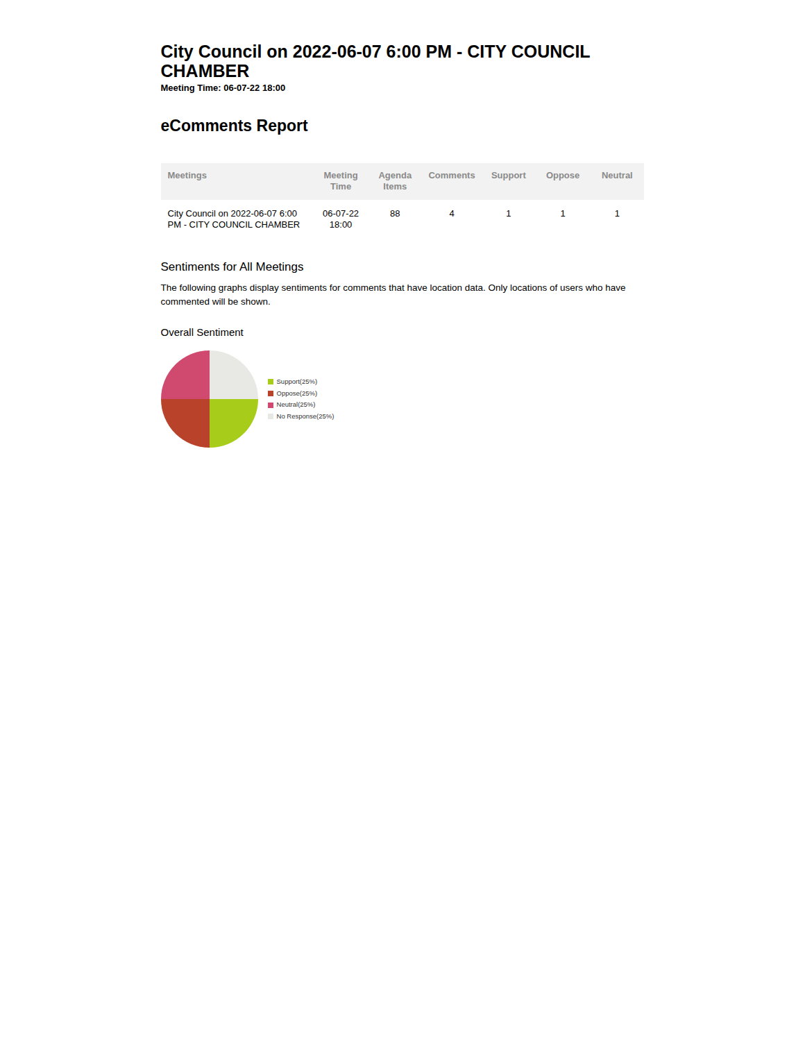City Council on 2022-06-07 6:00 PM - CITY COUNCIL CHAMBER
Meeting Time: 06-07-22 18:00
eComments Report
| Meetings | Meeting Time | Agenda Items | Comments | Support | Oppose | Neutral |
| --- | --- | --- | --- | --- | --- | --- |
| City Council on 2022-06-07 6:00 PM - CITY COUNCIL CHAMBER | 06-07-22 18:00 | 88 | 4 | 1 | 1 | 1 |
Sentiments for All Meetings
The following graphs display sentiments for comments that have location data. Only locations of users who have commented will be shown.
Overall Sentiment
Support(25%)
Oppose(25%)
Neutral(25%)
No Response(25%)